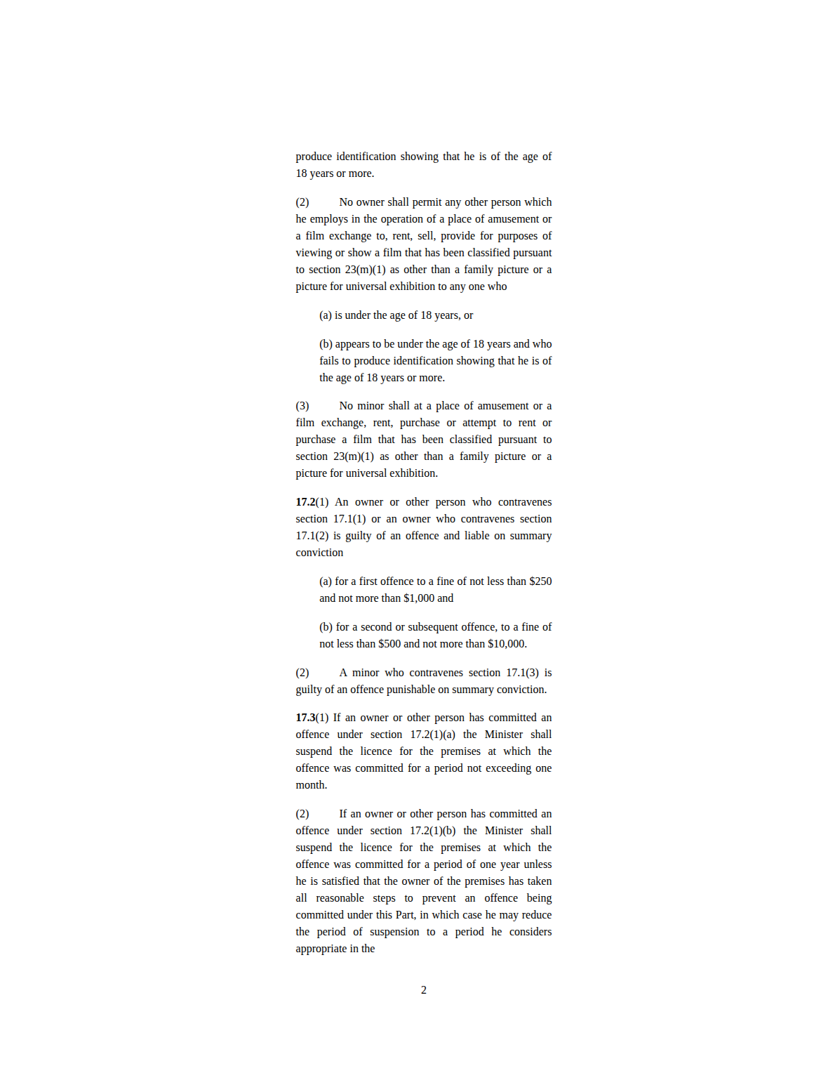produce identification showing that he is of the age of 18 years or more.
(2) No owner shall permit any other person which he employs in the operation of a place of amusement or a film exchange to, rent, sell, provide for purposes of viewing or show a film that has been classified pursuant to section 23(m)(1) as other than a family picture or a picture for universal exhibition to any one who
(a) is under the age of 18 years, or
(b) appears to be under the age of 18 years and who fails to produce identification showing that he is of the age of 18 years or more.
(3) No minor shall at a place of amusement or a film exchange, rent, purchase or attempt to rent or purchase a film that has been classified pursuant to section 23(m)(1) as other than a family picture or a picture for universal exhibition.
17.2(1) An owner or other person who contravenes section 17.1(1) or an owner who contravenes section 17.1(2) is guilty of an offence and liable on summary conviction
(a) for a first offence to a fine of not less than $250 and not more than $1,000 and
(b) for a second or subsequent offence, to a fine of not less than $500 and not more than $10,000.
(2) A minor who contravenes section 17.1(3) is guilty of an offence punishable on summary conviction.
17.3(1) If an owner or other person has committed an offence under section 17.2(1)(a) the Minister shall suspend the licence for the premises at which the offence was committed for a period not exceeding one month.
(2) If an owner or other person has committed an offence under section 17.2(1)(b) the Minister shall suspend the licence for the premises at which the offence was committed for a period of one year unless he is satisfied that the owner of the premises has taken all reasonable steps to prevent an offence being committed under this Part, in which case he may reduce the period of suspension to a period he considers appropriate in the
2